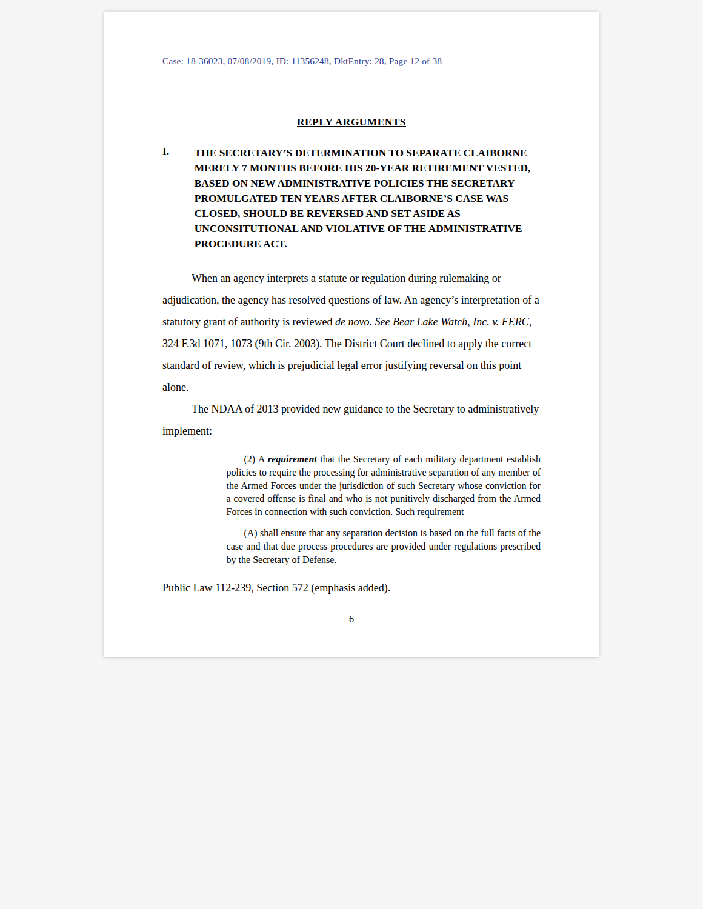Case: 18-36023, 07/08/2019, ID: 11356248, DktEntry: 28, Page 12 of 38
REPLY ARGUMENTS
I.
THE SECRETARY’S DETERMINATION TO SEPARATE CLAIBORNE MERELY 7 MONTHS BEFORE HIS 20-YEAR RETIREMENT VESTED, BASED ON NEW ADMINISTRATIVE POLICIES THE SECRETARY PROMULGATED TEN YEARS AFTER CLAIBORNE’S CASE WAS CLOSED, SHOULD BE REVERSED AND SET ASIDE AS UNCONSITUTIONAL AND VIOLATIVE OF THE ADMINISTRATIVE PROCEDURE ACT.
When an agency interprets a statute or regulation during rulemaking or adjudication, the agency has resolved questions of law. An agency’s interpretation of a statutory grant of authority is reviewed de novo. See Bear Lake Watch, Inc. v. FERC, 324 F.3d 1071, 1073 (9th Cir. 2003). The District Court declined to apply the correct standard of review, which is prejudicial legal error justifying reversal on this point alone.
The NDAA of 2013 provided new guidance to the Secretary to administratively implement:
(2) A requirement that the Secretary of each military department establish policies to require the processing for administrative separation of any member of the Armed Forces under the jurisdiction of such Secretary whose conviction for a covered offense is final and who is not punitively discharged from the Armed Forces in connection with such conviction. Such requirement—
(A) shall ensure that any separation decision is based on the full facts of the case and that due process procedures are provided under regulations prescribed by the Secretary of Defense.
Public Law 112-239, Section 572 (emphasis added).
6